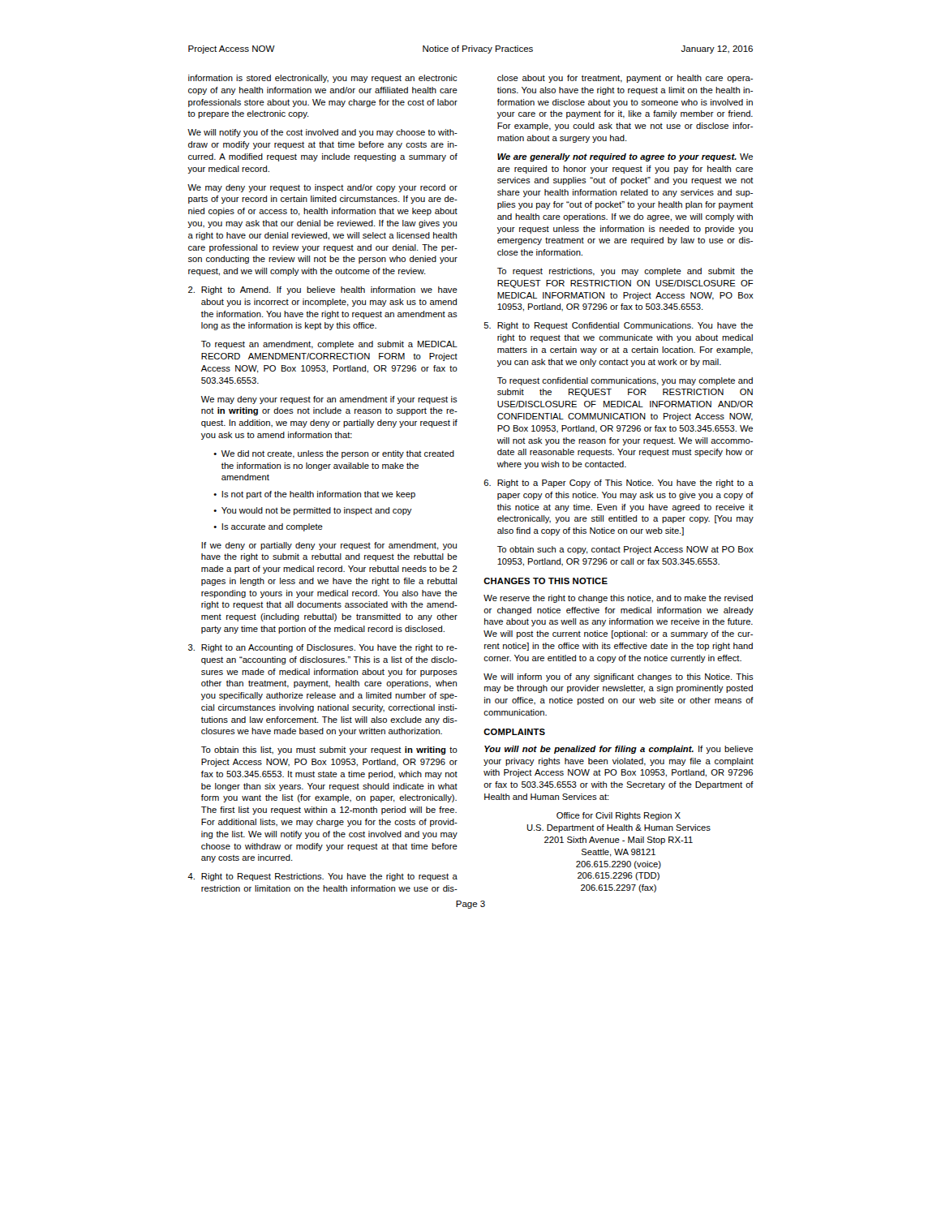Project Access NOW
Notice of Privacy Practices
January 12, 2016
information is stored electronically, you may request an electronic copy of any health information we and/or our affiliated health care professionals store about you. We may charge for the cost of labor to prepare the electronic copy.
We will notify you of the cost involved and you may choose to withdraw or modify your request at that time before any costs are incurred. A modified request may include requesting a summary of your medical record.
We may deny your request to inspect and/or copy your record or parts of your record in certain limited circumstances. If you are denied copies of or access to, health information that we keep about you, you may ask that our denial be reviewed. If the law gives you a right to have our denial reviewed, we will select a licensed health care professional to review your request and our denial. The person conducting the review will not be the person who denied your request, and we will comply with the outcome of the review.
2.
Right to Amend. If you believe health information we have about you is incorrect or incomplete, you may ask us to amend the information. You have the right to request an amendment as long as the information is kept by this office.
To request an amendment, complete and submit a MEDICAL RECORD AMENDMENT/CORRECTION FORM to Project Access NOW, PO Box 10953, Portland, OR 97296 or fax to 503.345.6553.
We may deny your request for an amendment if your request is not in writing or does not include a reason to support the request. In addition, we may deny or partially deny your request if you ask us to amend information that:
We did not create, unless the person or entity that created the information is no longer available to make the amendment
Is not part of the health information that we keep
You would not be permitted to inspect and copy
Is accurate and complete
If we deny or partially deny your request for amendment, you have the right to submit a rebuttal and request the rebuttal be made a part of your medical record. Your rebuttal needs to be 2 pages in length or less and we have the right to file a rebuttal responding to yours in your medical record. You also have the right to request that all documents associated with the amendment request (including rebuttal) be transmitted to any other party any time that portion of the medical record is disclosed.
3.
Right to an Accounting of Disclosures. You have the right to request an “accounting of disclosures.” This is a list of the disclosures we made of medical information about you for purposes other than treatment, payment, health care operations, when you specifically authorize release and a limited number of special circumstances involving national security, correctional institutions and law enforcement. The list will also exclude any disclosures we have made based on your written authorization.
To obtain this list, you must submit your request in writing to Project Access NOW, PO Box 10953, Portland, OR 97296 or fax to 503.345.6553. It must state a time period, which may not be longer than six years. Your request should indicate in what form you want the list (for example, on paper, electronically). The first list you request within a 12-month period will be free. For additional lists, we may charge you for the costs of providing the list. We will notify you of the cost involved and you may choose to withdraw or modify your request at that time before any costs are incurred.
4.
Right to Request Restrictions. You have the right to request a restriction or limitation on the health information we use or disclose about you for treatment, payment or health care operations. You also have the right to request a limit on the health information we disclose about you to someone who is involved in your care or the payment for it, like a family member or friend. For example, you could ask that we not use or disclose information about a surgery you had.
We are generally not required to agree to your request. We are required to honor your request if you pay for health care services and supplies “out of pocket” and you request we not share your health information related to any services and supplies you pay for “out of pocket” to your health plan for payment and health care operations. If we do agree, we will comply with your request unless the information is needed to provide you emergency treatment or we are required by law to use or disclose the information.
To request restrictions, you may complete and submit the REQUEST FOR RESTRICTION ON USE/DISCLOSURE OF MEDICAL INFORMATION to Project Access NOW, PO Box 10953, Portland, OR 97296 or fax to 503.345.6553.
5.
Right to Request Confidential Communications. You have the right to request that we communicate with you about medical matters in a certain way or at a certain location. For example, you can ask that we only contact you at work or by mail.
To request confidential communications, you may complete and submit the REQUEST FOR RESTRICTION ON USE/DISCLOSURE OF MEDICAL INFORMATION AND/OR CONFIDENTIAL COMMUNICATION to Project Access NOW, PO Box 10953, Portland, OR 97296 or fax to 503.345.6553. We will not ask you the reason for your request. We will accommodate all reasonable requests. Your request must specify how or where you wish to be contacted.
6.
Right to a Paper Copy of This Notice. You have the right to a paper copy of this notice. You may ask us to give you a copy of this notice at any time. Even if you have agreed to receive it electronically, you are still entitled to a paper copy. [You may also find a copy of this Notice on our web site.]
To obtain such a copy, contact Project Access NOW at PO Box 10953, Portland, OR 97296 or call or fax 503.345.6553.
Changes to this Notice
We reserve the right to change this notice, and to make the revised or changed notice effective for medical information we already have about you as well as any information we receive in the future. We will post the current notice [optional: or a summary of the current notice] in the office with its effective date in the top right hand corner. You are entitled to a copy of the notice currently in effect.
We will inform you of any significant changes to this Notice. This may be through our provider newsletter, a sign prominently posted in our office, a notice posted on our web site or other means of communication.
Complaints
You will not be penalized for filing a complaint. If you believe your privacy rights have been violated, you may file a complaint with Project Access NOW at PO Box 10953, Portland, OR 97296 or fax to 503.345.6553 or with the Secretary of the Department of Health and Human Services at:
Office for Civil Rights Region X
U.S. Department of Health & Human Services
2201 Sixth Avenue - Mail Stop RX-11
Seattle, WA 98121
206.615.2290 (voice)
206.615.2296 (TDD)
206.615.2297 (fax)
Page 3